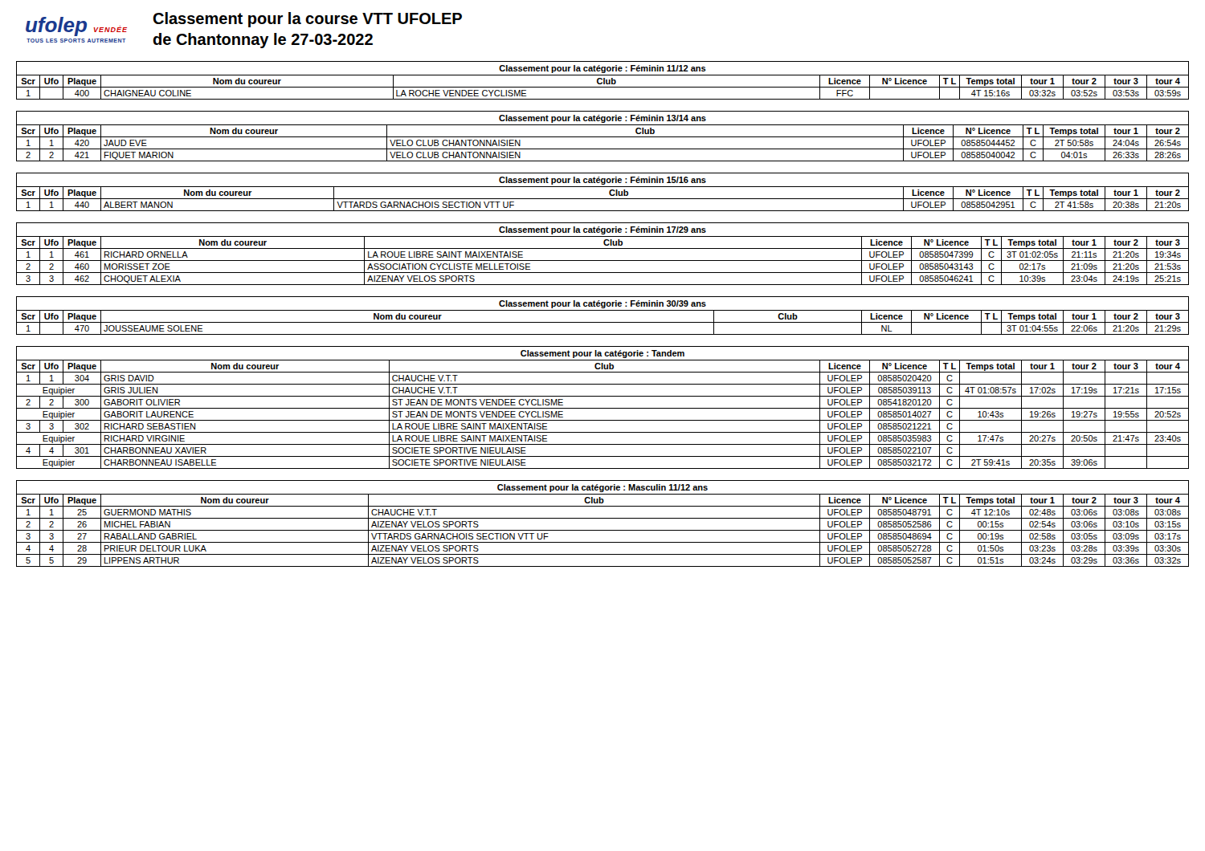ufo lep VENDÉE
TOUS LES SPORTS AUTREMENT
Classement pour la course VTT UFOLEP
de Chantonnay le 27-03-2022
Classement pour la catégorie : Féminin 11/12 ans
| Scr | Ufo | Plaque | Nom du coureur | Club | Licence | N° Licence | T L | Temps total | tour 1 | tour 2 | tour 3 | tour 4 |
| --- | --- | --- | --- | --- | --- | --- | --- | --- | --- | --- | --- | --- |
| 1 | | 400 | CHAIGNEAU COLINE | LA ROCHE VENDEE CYCLISME | FFC | | | 4T 15:16s | 03:32s | 03:52s | 03:53s | 03:59s |
Classement pour la catégorie : Féminin 13/14 ans
| Scr | Ufo | Plaque | Nom du coureur | Club | Licence | N° Licence | T L | Temps total | tour 1 | tour 2 |
| --- | --- | --- | --- | --- | --- | --- | --- | --- | --- | --- |
| 1 | 1 | 420 | JAUD EVE | VELO CLUB CHANTONNAISIEN | UFOLEP | 08585044452 | C | 2T 50:58s | 24:04s | 26:54s |
| 2 | 2 | 421 | FIQUET MARION | VELO CLUB CHANTONNAISIEN | UFOLEP | 08585040042 | C | 04:01s | 26:33s | 28:26s |
Classement pour la catégorie : Féminin 15/16 ans
| Scr | Ufo | Plaque | Nom du coureur | Club | Licence | N° Licence | T L | Temps total | tour 1 | tour 2 |
| --- | --- | --- | --- | --- | --- | --- | --- | --- | --- | --- |
| 1 | 1 | 440 | ALBERT MANON | VTTARDS GARNACHOIS SECTION VTT UF | UFOLEP | 08585042951 | C | 2T 41:58s | 20:38s | 21:20s |
Classement pour la catégorie : Féminin 17/29 ans
| Scr | Ufo | Plaque | Nom du coureur | Club | Licence | N° Licence | T L | Temps total | tour 1 | tour 2 | tour 3 |
| --- | --- | --- | --- | --- | --- | --- | --- | --- | --- | --- | --- |
| 1 | 1 | 461 | RICHARD ORNELLA | LA ROUE LIBRE SAINT MAIXENTAISE | UFOLEP | 08585047399 | C | 3T 01:02:05s | 21:11s | 21:20s | 19:34s |
| 2 | 2 | 460 | MORISSET ZOE | ASSOCIATION CYCLISTE MELLETOISE | UFOLEP | 08585043143 | C | 02:17s | 21:09s | 21:20s | 21:53s |
| 3 | 3 | 462 | CHOQUET ALEXIA | AIZENAY VELOS SPORTS | UFOLEP | 08585046241 | C | 10:39s | 23:04s | 24:19s | 25:21s |
Classement pour la catégorie : Féminin 30/39 ans
| Scr | Ufo | Plaque | Nom du coureur | Club | Licence | N° Licence | T L | Temps total | tour 1 | tour 2 | tour 3 |
| --- | --- | --- | --- | --- | --- | --- | --- | --- | --- | --- | --- |
| 1 | | 470 | JOUSSEAUME SOLENE | | NL | | | 3T 01:04:55s | 22:06s | 21:20s | 21:29s |
Classement pour la catégorie : Tandem
| Scr | Ufo | Plaque | Nom du coureur | Club | Licence | N° Licence | T L | Temps total | tour 1 | tour 2 | tour 3 | tour 4 |
| --- | --- | --- | --- | --- | --- | --- | --- | --- | --- | --- | --- | --- |
| 1 | 1 | 304 | GRIS DAVID | CHAUCHE V.T.T | UFOLEP | 08585020420 | C | | | | | |
| Equipier | GRIS JULIEN | CHAUCHE V.T.T | UFOLEP | 08585039113 | C | 4T 01:08:57s | 17:02s | 17:19s | 17:21s | 17:15s |
| 2 | 2 | 300 | GABORIT OLIVIER | ST JEAN DE MONTS VENDEE CYCLISME | UFOLEP | 08541820120 | C | | | | | |
| Equipier | GABORIT LAURENCE | ST JEAN DE MONTS VENDEE CYCLISME | UFOLEP | 08585014027 | C | 10:43s | 19:26s | 19:27s | 19:55s | 20:52s |
| 3 | 3 | 302 | RICHARD SEBASTIEN | LA ROUE LIBRE SAINT MAIXENTAISE | UFOLEP | 08585021221 | C | | | | | |
| Equipier | RICHARD VIRGINIE | LA ROUE LIBRE SAINT MAIXENTAISE | UFOLEP | 08585035983 | C | 17:47s | 20:27s | 20:50s | 21:47s | 23:40s |
| 4 | 4 | 301 | CHARBONNEAU XAVIER | SOCIETE SPORTIVE NIEULAISE | UFOLEP | 08585022107 | C | | | | | |
| Equipier | CHARBONNEAU ISABELLE | SOCIETE SPORTIVE NIEULAISE | UFOLEP | 08585032172 | C | 2T 59:41s | 20:35s | 39:06s | | |
Classement pour la catégorie : Masculin 11/12 ans
| Scr | Ufo | Plaque | Nom du coureur | Club | Licence | N° Licence | T L | Temps total | tour 1 | tour 2 | tour 3 | tour 4 |
| --- | --- | --- | --- | --- | --- | --- | --- | --- | --- | --- | --- | --- |
| 1 | 1 | 25 | GUERMOND MATHIS | CHAUCHE V.T.T | UFOLEP | 08585048791 | C | 4T 12:10s | 02:48s | 03:06s | 03:08s | 03:08s |
| 2 | 2 | 26 | MICHEL FABIAN | AIZENAY VELOS SPORTS | UFOLEP | 08585052586 | C | 00:15s | 02:54s | 03:06s | 03:10s | 03:15s |
| 3 | 3 | 27 | RABALLAND GABRIEL | VTTARDS GARNACHOIS SECTION VTT UF | UFOLEP | 08585048694 | C | 00:19s | 02:58s | 03:05s | 03:09s | 03:17s |
| 4 | 4 | 28 | PRIEUR DELTOUR LUKA | AIZENAY VELOS SPORTS | UFOLEP | 08585052728 | C | 01:50s | 03:23s | 03:28s | 03:39s | 03:30s |
| 5 | 5 | 29 | LIPPENS ARTHUR | AIZENAY VELOS SPORTS | UFOLEP | 08585052587 | C | 01:51s | 03:24s | 03:29s | 03:36s | 03:32s |